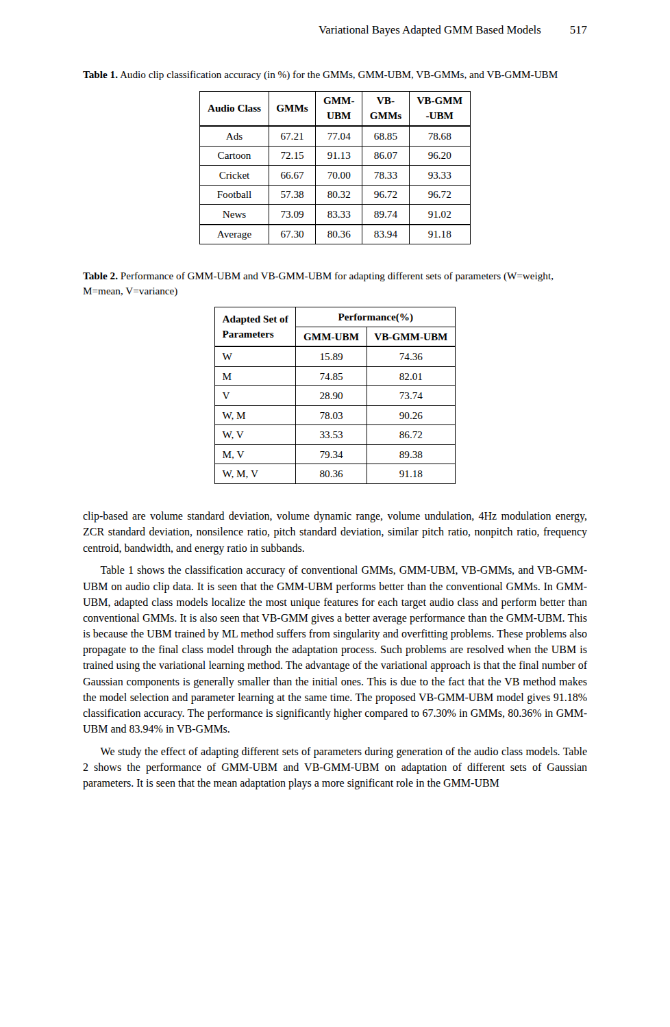Variational Bayes Adapted GMM Based Models517
Table 1. Audio clip classification accuracy (in %) for the GMMs, GMM-UBM, VB-GMMs, and VB-GMM-UBM
| Audio Class | GMMs | GMM- UBM | VB- GMMs | VB-GMM -UBM |
| --- | --- | --- | --- | --- |
| Ads | 67.21 | 77.04 | 68.85 | 78.68 |
| Cartoon | 72.15 | 91.13 | 86.07 | 96.20 |
| Cricket | 66.67 | 70.00 | 78.33 | 93.33 |
| Football | 57.38 | 80.32 | 96.72 | 96.72 |
| News | 73.09 | 83.33 | 89.74 | 91.02 |
| Average | 67.30 | 80.36 | 83.94 | 91.18 |
Table 2. Performance of GMM-UBM and VB-GMM-UBM for adapting different sets of parameters (W=weight, M=mean, V=variance)
| Adapted Set of Parameters | Performance(%) |
| --- | --- |
| GMM-UBM | VB-GMM-UBM |
| W | 15.89 | 74.36 |
| M | 74.85 | 82.01 |
| V | 28.90 | 73.74 |
| W, M | 78.03 | 90.26 |
| W, V | 33.53 | 86.72 |
| M, V | 79.34 | 89.38 |
| W, M, V | 80.36 | 91.18 |
clip-based are volume standard deviation, volume dynamic range, volume undulation, 4Hz modulation energy, ZCR standard deviation, nonsilence ratio, pitch standard deviation, similar pitch ratio, nonpitch ratio, frequency centroid, bandwidth, and energy ratio in subbands.
Table 1 shows the classification accuracy of conventional GMMs, GMM-UBM, VB-GMMs, and VB-GMM-UBM on audio clip data. It is seen that the GMM-UBM performs better than the conventional GMMs. In GMM-UBM, adapted class models localize the most unique features for each target audio class and perform better than conventional GMMs. It is also seen that VB-GMM gives a better average performance than the GMM-UBM. This is because the UBM trained by ML method suffers from singularity and overfitting problems. These problems also propagate to the final class model through the adaptation process. Such problems are resolved when the UBM is trained using the variational learning method. The advantage of the variational approach is that the final number of Gaussian components is generally smaller than the initial ones. This is due to the fact that the VB method makes the model selection and parameter learning at the same time. The proposed VB-GMM-UBM model gives 91.18% classification accuracy. The performance is significantly higher compared to 67.30% in GMMs, 80.36% in GMM-UBM and 83.94% in VB-GMMs.
We study the effect of adapting different sets of parameters during generation of the audio class models. Table 2 shows the performance of GMM-UBM and VB-GMM-UBM on adaptation of different sets of Gaussian parameters. It is seen that the mean adaptation plays a more significant role in the GMM-UBM